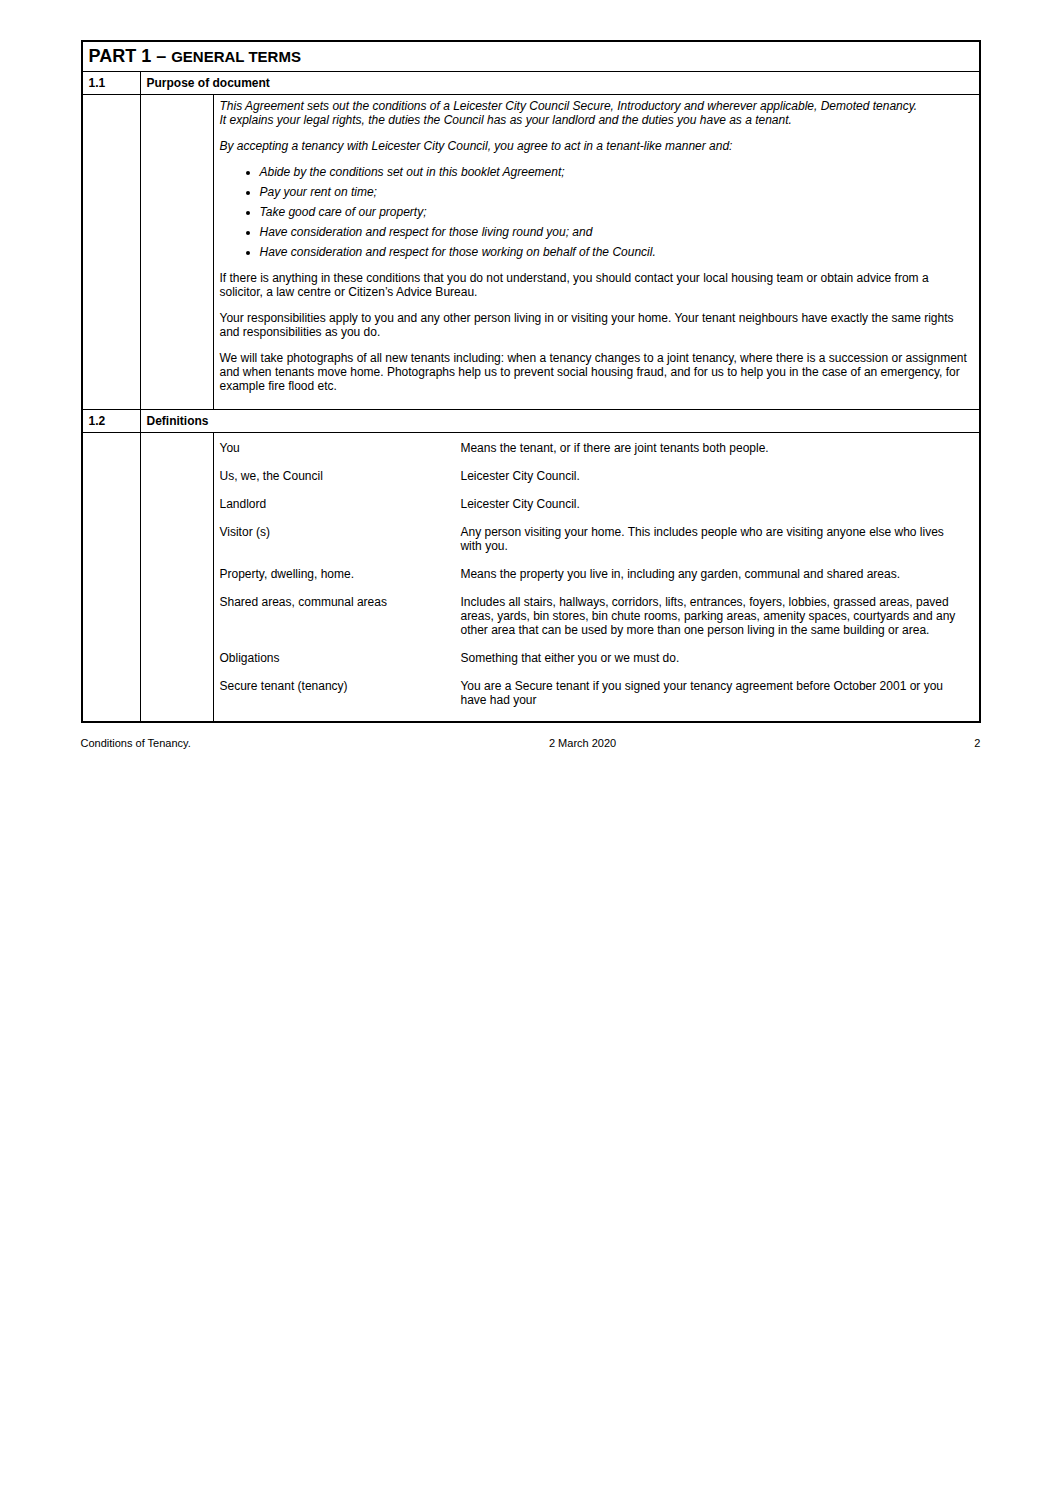| PART 1 – GENERAL TERMS |
| 1.1 | Purpose of document |
| | | This Agreement sets out the conditions of a Leicester City Council Secure, Introductory and wherever applicable, Demoted tenancy. It explains your legal rights, the duties the Council has as your landlord and the duties you have as a tenant. By accepting a tenancy with Leicester City Council, you agree to act in a tenant-like manner and: Abide by the conditions set out in this booklet Agreement; Pay your rent on time; Take good care of our property; Have consideration and respect for those living round you; and Have consideration and respect for those working on behalf of the Council. If there is anything in these conditions that you do not understand, you should contact your local housing team or obtain advice from a solicitor, a law centre or Citizen’s Advice Bureau. Your responsibilities apply to you and any other person living in or visiting your home. Your tenant neighbours have exactly the same rights and responsibilities as you do. We will take photographs of all new tenants including: when a tenancy changes to a joint tenancy, where there is a succession or assignment and when tenants move home. Photographs help us to prevent social housing fraud, and for us to help you in the case of an emergency, for example fire flood etc. |
| 1.2 | Definitions |
| | | / You / Means the tenant, or if there are joint tenants both people. / / Us, we, the Council / Leicester City Council. / / Landlord / Leicester City Council. / / Visitor (s) / Any person visiting your home. This includes people who are visiting anyone else who lives with you. / / Property, dwelling, home. / Means the property you live in, including any garden, communal and shared areas. / / Shared areas, communal areas / Includes all stairs, hallways, corridors, lifts, entrances, foyers, lobbies, grassed areas, paved areas, yards, bin stores, bin chute rooms, parking areas, amenity spaces, courtyards and any other area that can be used by more than one person living in the same building or area. / / Obligations / Something that either you or we must do. / / Secure tenant (tenancy) / You are a Secure tenant if you signed your tenancy agreement before October 2001 or you have had your / |
Conditions of Tenancy. 2 March 2020 2